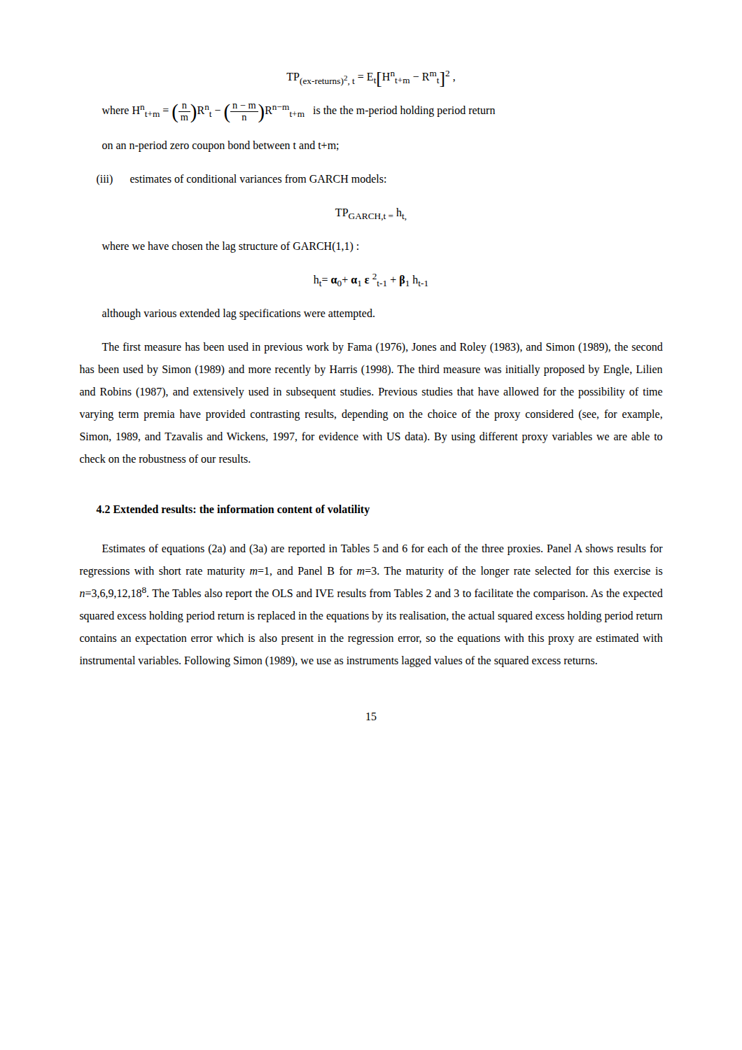TP(ex-returns)2, t = Et[Hnt+m − Rmt]2 ,
where Hnt+m = (nm) Rnt − (n − m n) Rn−mt+m is the the m-period holding period return
on an n-period zero coupon bond between t and t+m;
(iii) estimates of conditional variances from GARCH models:
TPGARCH,t = ht,
where we have chosen the lag structure of GARCH(1,1) :
ht= α0+ α1 ε 2t-1 + β1 ht-1
although various extended lag specifications were attempted.
The first measure has been used in previous work by Fama (1976), Jones and Roley (1983), and Simon (1989), the second has been used by Simon (1989) and more recently by Harris (1998). The third measure was initially proposed by Engle, Lilien and Robins (1987), and extensively used in subsequent studies. Previous studies that have allowed for the possibility of time varying term premia have provided contrasting results, depending on the choice of the proxy considered (see, for example, Simon, 1989, and Tzavalis and Wickens, 1997, for evidence with US data). By using different proxy variables we are able to check on the robustness of our results.
4.2 Extended results: the information content of volatility
Estimates of equations (2a) and (3a) are reported in Tables 5 and 6 for each of the three proxies. Panel A shows results for regressions with short rate maturity m=1, and Panel B for m=3. The maturity of the longer rate selected for this exercise is n=3,6,9,12,188. The Tables also report the OLS and IVE results from Tables 2 and 3 to facilitate the comparison. As the expected squared excess holding period return is replaced in the equations by its realisation, the actual squared excess holding period return contains an expectation error which is also present in the regression error, so the equations with this proxy are estimated with instrumental variables. Following Simon (1989), we use as instruments lagged values of the squared excess returns.
15